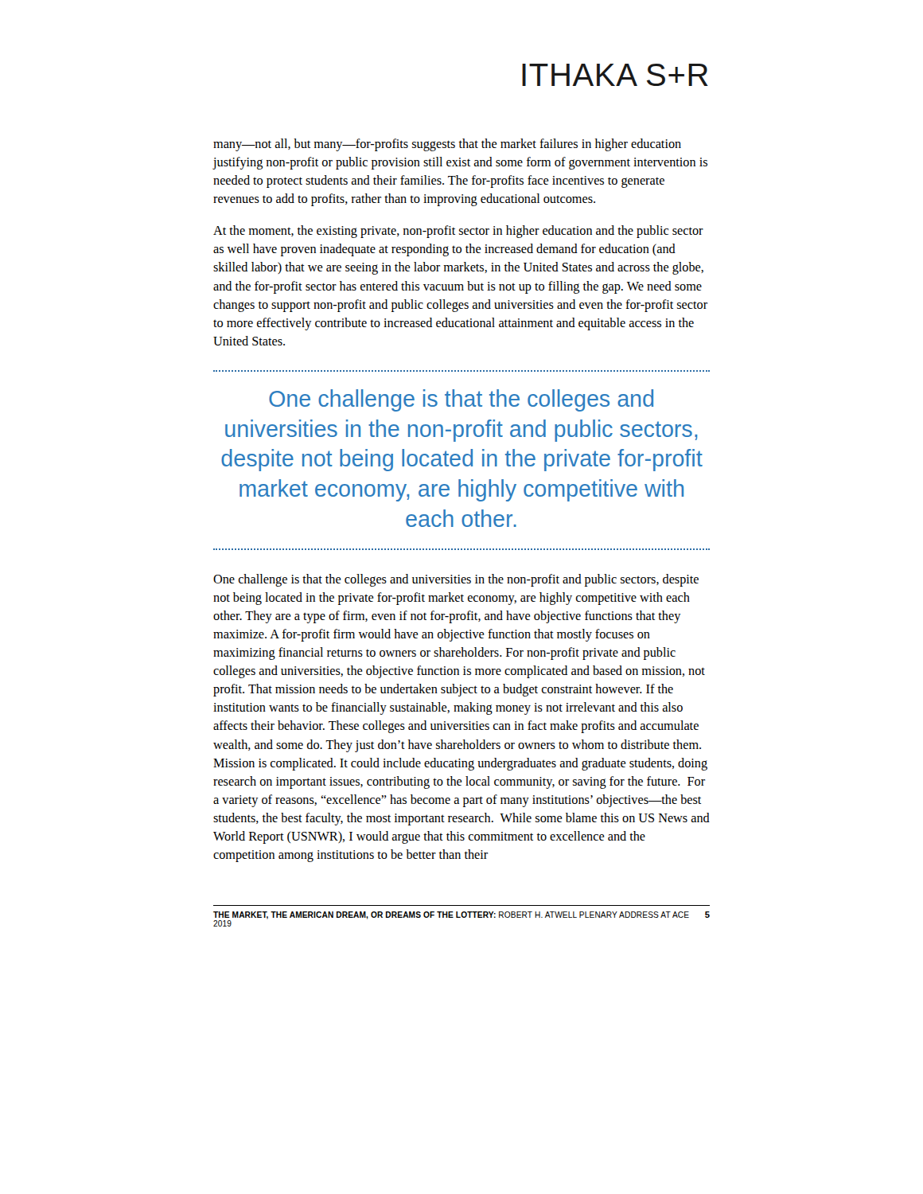ITHAKA S+R
many—not all, but many—for-profits suggests that the market failures in higher education justifying non-profit or public provision still exist and some form of government intervention is needed to protect students and their families. The for-profits face incentives to generate revenues to add to profits, rather than to improving educational outcomes.
At the moment, the existing private, non-profit sector in higher education and the public sector as well have proven inadequate at responding to the increased demand for education (and skilled labor) that we are seeing in the labor markets, in the United States and across the globe, and the for-profit sector has entered this vacuum but is not up to filling the gap. We need some changes to support non-profit and public colleges and universities and even the for-profit sector to more effectively contribute to increased educational attainment and equitable access in the United States.
One challenge is that the colleges and universities in the non-profit and public sectors, despite not being located in the private for-profit market economy, are highly competitive with each other.
One challenge is that the colleges and universities in the non-profit and public sectors, despite not being located in the private for-profit market economy, are highly competitive with each other. They are a type of firm, even if not for-profit, and have objective functions that they maximize. A for-profit firm would have an objective function that mostly focuses on maximizing financial returns to owners or shareholders. For non-profit private and public colleges and universities, the objective function is more complicated and based on mission, not profit. That mission needs to be undertaken subject to a budget constraint however. If the institution wants to be financially sustainable, making money is not irrelevant and this also affects their behavior. These colleges and universities can in fact make profits and accumulate wealth, and some do. They just don’t have shareholders or owners to whom to distribute them. Mission is complicated. It could include educating undergraduates and graduate students, doing research on important issues, contributing to the local community, or saving for the future. For a variety of reasons, “excellence” has become a part of many institutions’ objectives—the best students, the best faculty, the most important research. While some blame this on US News and World Report (USNWR), I would argue that this commitment to excellence and the competition among institutions to be better than their
THE MARKET, THE AMERICAN DREAM, OR DREAMS OF THE LOTTERY: ROBERT H. ATWELL PLENARY ADDRESS AT ACE 2019 5